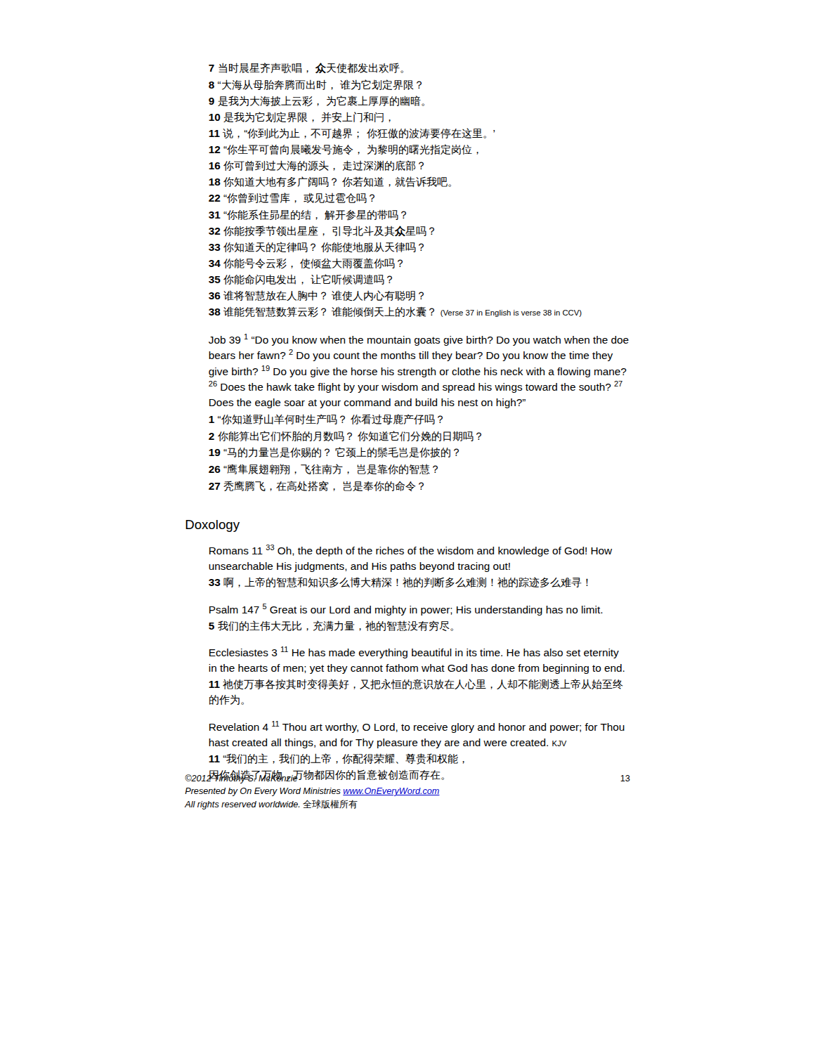7 当时晨星齐声歌唱， 众天使都发出欢呼。
8 “大海从母胎奔腾而出时， 谁为它划定界限？
9 是我为大海披上云彩， 为它裹上厚厚的幽暗。
10 是我为它划定界限， 并安上门和闩，
11 说，“你到此为止，不可越界； 你狂傲的波涛要停在这里。’
12 “你生平可曾向晨曦发号施令， 为黎明的曙光指定岗位，
16 你可曾到过大海的源头， 走过深渊的底部？
18 你知道大地有多广阔吗？ 你若知道，就告诉我吧。
22 “你曾到过雪库， 或见过雹仓吗？
31 “你能系住昴星的结， 解开参星的带吗？
32 你能按季节领出星座， 引导北斗及其众星吗？
33 你知道天的定律吗？ 你能使地服从天律吗？
34 你能号令云彩， 使倾盆大雨覆盖你吗？
35 你能命闪电发出， 让它听候调遣吗？
36 谁将智慧放在人胸中？ 谁使人内心有聪明？
38 谁能凭智慧数算云彩？ 谁能倾倒天上的水囊？ (Verse 37 in English is verse 38 in CCV)
Job 39 1 “Do you know when the mountain goats give birth? Do you watch when the doe bears her fawn? 2 Do you count the months till they bear? Do you know the time they give birth? 19 Do you give the horse his strength or clothe his neck with a flowing mane? 26 Does the hawk take flight by your wisdom and spread his wings toward the south? 27 Does the eagle soar at your command and build his nest on high?”
1 “你知道野山羊何时生产吗？ 你看过母鹿产仔吗？
2 你能算出它们怀胎的月数吗？ 你知道它们分娩的日期吗？
19 “马的力量岂是你赐的？ 它颈上的鬃毛岂是你披的？
26 “鹰隼展翅翱翔，飞往南方， 岂是靠你的智慧？
27 秃鹰腾飞，在高处搭窝， 岂是奉你的命令？
Doxology
Romans 11 33 Oh, the depth of the riches of the wisdom and knowledge of God! How unsearchable His judgments, and His paths beyond tracing out!
33 啊，上帝的智慧和知识多么博大精深！祂的判断多么难测！祂的踪迹多么难寻！
Psalm 147 5 Great is our Lord and mighty in power; His understanding has no limit.
5 我们的主伟大无比，充满力量，祂的智慧没有穷尽。
Ecclesiastes 3 11 He has made everything beautiful in its time. He has also set eternity in the hearts of men; yet they cannot fathom what God has done from beginning to end.
11 祂使万事各按其时变得美好，又把永恒的意识放在人心里，人却不能测透上帝从始至终的作为。
Revelation 4 11 Thou art worthy, O Lord, to receive glory and honor and power; for Thou hast created all things, and for Thy pleasure they are and were created. KJV
11 “我们的主，我们的上帝，你配得荣耀、尊贵和权能，
因你创造了万物，万物都因你的旨意被创造而存在。
13 ©2012 Timothy S. McKenzie Presented by On Every Word Ministries www.OnEveryWord.com All rights reserved worldwide. 全球版權所有